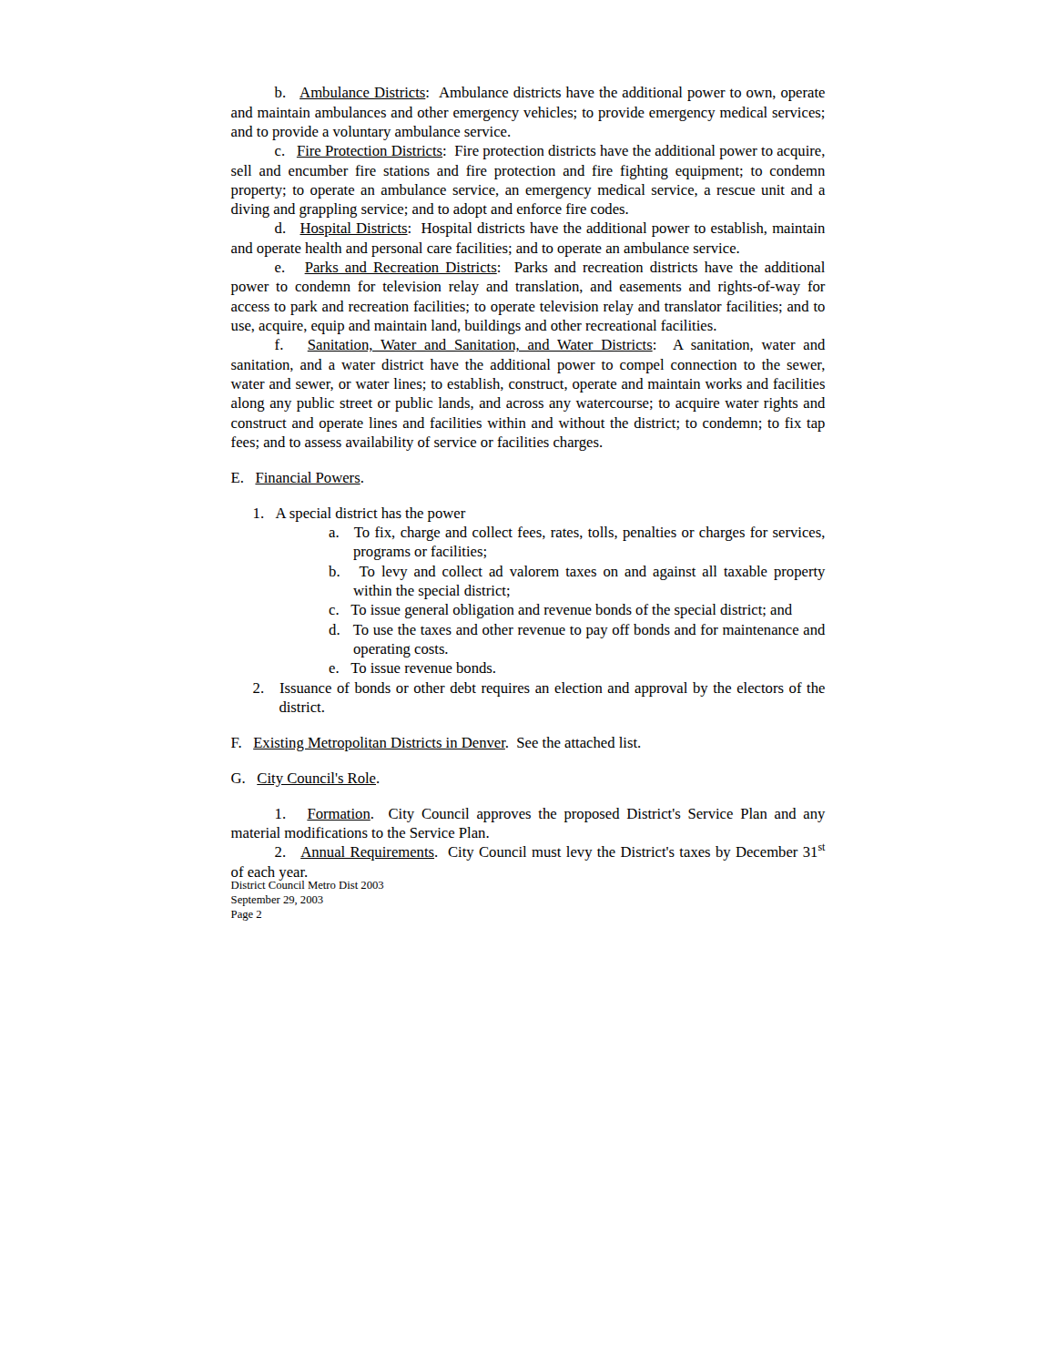b. Ambulance Districts: Ambulance districts have the additional power to own, operate and maintain ambulances and other emergency vehicles; to provide emergency medical services; and to provide a voluntary ambulance service.
c. Fire Protection Districts: Fire protection districts have the additional power to acquire, sell and encumber fire stations and fire protection and fire fighting equipment; to condemn property; to operate an ambulance service, an emergency medical service, a rescue unit and a diving and grappling service; and to adopt and enforce fire codes.
d. Hospital Districts: Hospital districts have the additional power to establish, maintain and operate health and personal care facilities; and to operate an ambulance service.
e. Parks and Recreation Districts: Parks and recreation districts have the additional power to condemn for television relay and translation, and easements and rights-of-way for access to park and recreation facilities; to operate television relay and translator facilities; and to use, acquire, equip and maintain land, buildings and other recreational facilities.
f. Sanitation, Water and Sanitation, and Water Districts: A sanitation, water and sanitation, and a water district have the additional power to compel connection to the sewer, water and sewer, or water lines; to establish, construct, operate and maintain works and facilities along any public street or public lands, and across any watercourse; to acquire water rights and construct and operate lines and facilities within and without the district; to condemn; to fix tap fees; and to assess availability of service or facilities charges.
E. Financial Powers.
1. A special district has the power
a. To fix, charge and collect fees, rates, tolls, penalties or charges for services, programs or facilities;
b. To levy and collect ad valorem taxes on and against all taxable property within the special district;
c. To issue general obligation and revenue bonds of the special district; and
d. To use the taxes and other revenue to pay off bonds and for maintenance and operating costs.
e. To issue revenue bonds.
2. Issuance of bonds or other debt requires an election and approval by the electors of the district.
F. Existing Metropolitan Districts in Denver. See the attached list.
G. City Council's Role.
1. Formation. City Council approves the proposed District's Service Plan and any material modifications to the Service Plan.
2. Annual Requirements. City Council must levy the District's taxes by December 31st of each year.
District Council Metro Dist 2003
September 29, 2003
Page 2